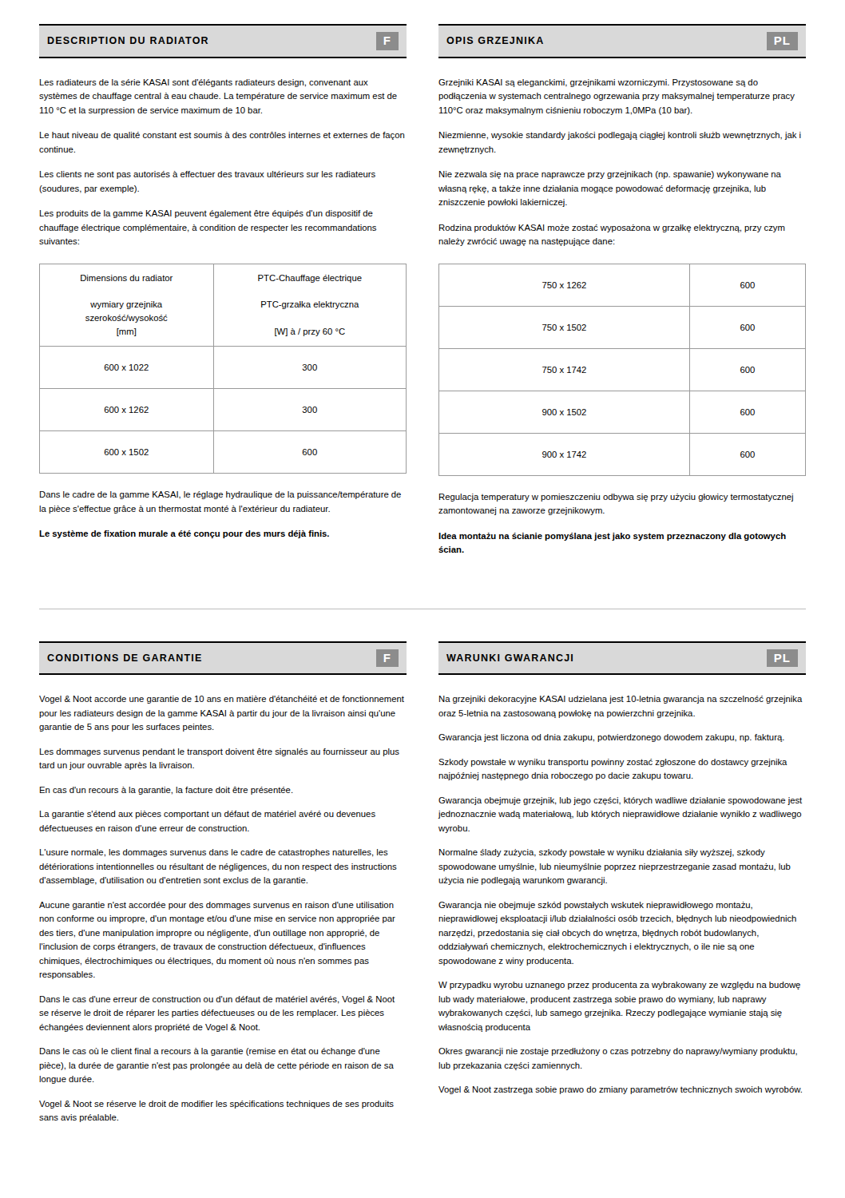Description du radiator
F
Les radiateurs de la série KASAI sont d'élégants radiateurs design, convenant aux systèmes de chauffage central à eau chaude. La température de service maximum est de 110 °C et la surpression de service maximum de 10 bar.
Le haut niveau de qualité constant est soumis à des contrôles internes et externes de façon continue.
Les clients ne sont pas autorisés à effectuer des travaux ultérieurs sur les radiateurs (soudures, par exemple).
Les produits de la gamme KASAI peuvent également être équipés d'un dispositif de chauffage électrique complémentaire, à condition de respecter les recommandations suivantes:
| Dimensions du radiator wymiary grzejnika szerokość/wysokość [mm] | PTC-Chauffage électrique PTC-grzałka elektryczna [W] à / przy 60 °C |
| --- | --- |
| 600 x 1022 | 300 |
| 600 x 1262 | 300 |
| 600 x 1502 | 600 |
Dans le cadre de la gamme KASAI, le réglage hydraulique de la puissance/température de la pièce s'effectue grâce à un thermostat monté à l'extérieur du radiateur.
Le système de fixation murale a été conçu pour des murs déjà finis.
Opis grzejnika
PL
Grzejniki KASAI są eleganckimi, grzejnikami wzorniczymi. Przystosowane są do podłączenia w systemach centralnego ogrzewania przy maksymalnej temperaturze pracy 110°C oraz maksymalnym ciśnieniu roboczym 1,0MPa (10 bar).
Niezmienne, wysokie standardy jakości podlegają ciągłej kontroli służb wewnętrznych, jak i zewnętrznych.
Nie zezwala się na prace naprawcze przy grzejnikach (np. spawanie) wykonywane na własną rękę, a także inne działania mogące powodować deformację grzejnika, lub zniszczenie powłoki lakierniczej.
Rodzina produktów KASAI może zostać wyposażona w grzałkę elektryczną, przy czym należy zwrócić uwagę na następujące dane:
| 750 x 1262 | 600 |
| 750 x 1502 | 600 |
| 750 x 1742 | 600 |
| 900 x 1502 | 600 |
| 900 x 1742 | 600 |
Regulacja temperatury w pomieszczeniu odbywa się przy użyciu głowicy termostatycznej zamontowanej na zaworze grzejnikowym.
Idea montażu na ścianie pomyślana jest jako system przeznaczony dla gotowych ścian.
Conditions de garantie
F
Vogel & Noot accorde une garantie de 10 ans en matière d'étanchéité et de fonctionnement pour les radiateurs design de la gamme KASAI à partir du jour de la livraison ainsi qu'une garantie de 5 ans pour les surfaces peintes.
Les dommages survenus pendant le transport doivent être signalés au fournisseur au plus tard un jour ouvrable après la livraison.
En cas d'un recours à la garantie, la facture doit être présentée.
La garantie s'étend aux pièces comportant un défaut de matériel avéré ou devenues défectueuses en raison d'une erreur de construction.
L'usure normale, les dommages survenus dans le cadre de catastrophes naturelles, les détériorations intentionnelles ou résultant de négligences, du non respect des instructions d'assemblage, d'utilisation ou d'entretien sont exclus de la garantie.
Aucune garantie n'est accordée pour des dommages survenus en raison d'une utilisation non conforme ou impropre, d'un montage et/ou d'une mise en service non appropriée par des tiers, d'une manipulation impropre ou négligente, d'un outillage non approprié, de l'inclusion de corps étrangers, de travaux de construction défectueux, d'influences chimiques, électrochimiques ou électriques, du moment où nous n'en sommes pas responsables.
Dans le cas d'une erreur de construction ou d'un défaut de matériel avérés, Vogel & Noot se réserve le droit de réparer les parties défectueuses ou de les remplacer. Les pièces échangées deviennent alors propriété de Vogel & Noot.
Dans le cas où le client final a recours à la garantie (remise en état ou échange d'une pièce), la durée de garantie n'est pas prolongée au delà de cette période en raison de sa longue durée.
Vogel & Noot se réserve le droit de modifier les spécifications techniques de ses produits sans avis préalable.
Warunki gwarancji
PL
Na grzejniki dekoracyjne KASAI udzielana jest 10-letnia gwarancja na szczelność grzejnika oraz 5-letnia na zastosowaną powłokę na powierzchni grzejnika.
Gwarancja jest liczona od dnia zakupu, potwierdzonego dowodem zakupu, np. fakturą.
Szkody powstałe w wyniku transportu powinny zostać zgłoszone do dostawcy grzejnika najpóźniej następnego dnia roboczego po dacie zakupu towaru.
Gwarancja obejmuje grzejnik, lub jego części, których wadliwe działanie spowodowane jest jednoznacznie wadą materiałową, lub których nieprawidłowe działanie wynikło z wadliwego wyrobu.
Normalne ślady zużycia, szkody powstałe w wyniku działania siły wyższej, szkody spowodowane umyślnie, lub nieumyślnie poprzez nieprzestrzeganie zasad montażu, lub użycia nie podlegają warunkom gwarancji.
Gwarancja nie obejmuje szkód powstałych wskutek nieprawidłowego montażu, nieprawidłowej eksploatacji i/lub działalności osób trzecich, błędnych lub nieodpowiednich narzędzi, przedostania się ciał obcych do wnętrza, błędnych robót budowlanych, oddziaływań chemicznych, elektrochemicznych i elektrycznych, o ile nie są one spowodowane z winy producenta.
W przypadku wyrobu uznanego przez producenta za wybrakowany ze względu na budowę lub wady materiałowe, producent zastrzega sobie prawo do wymiany, lub naprawy wybrakowanych części, lub samego grzejnika. Rzeczy podlegające wymianie stają się własnością producenta
Okres gwarancji nie zostaje przedłużony o czas potrzebny do naprawy/wymiany produktu, lub przekazania części zamiennych.
Vogel & Noot zastrzega sobie prawo do zmiany parametrów technicznych swoich wyrobów.